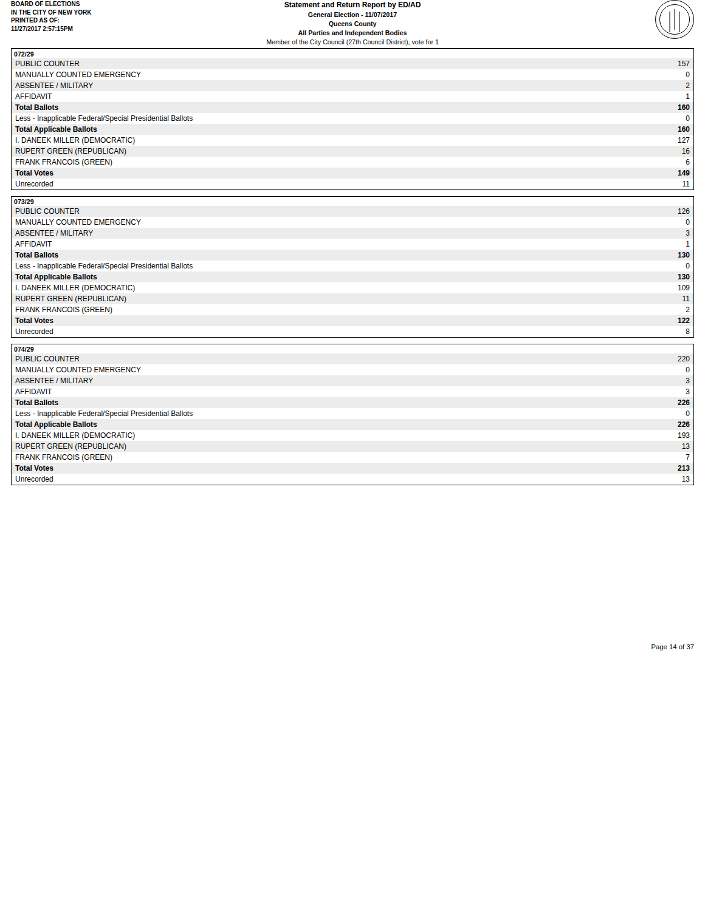BOARD OF ELECTIONS
IN THE CITY OF NEW YORK
PRINTED AS OF:
11/27/2017 2:57:15PM
Statement and Return Report by ED/AD
General Election - 11/07/2017
Queens County
All Parties and Independent Bodies
Member of the City Council (27th Council District), vote for 1
072/29
| PUBLIC COUNTER | 157 |
| MANUALLY COUNTED EMERGENCY | 0 |
| ABSENTEE / MILITARY | 2 |
| AFFIDAVIT | 1 |
| Total Ballots | 160 |
| Less - Inapplicable Federal/Special Presidential Ballots | 0 |
| Total Applicable Ballots | 160 |
| I. DANEEK MILLER (DEMOCRATIC) | 127 |
| RUPERT GREEN (REPUBLICAN) | 16 |
| FRANK FRANCOIS (GREEN) | 6 |
| Total Votes | 149 |
| Unrecorded | 11 |
073/29
| PUBLIC COUNTER | 126 |
| MANUALLY COUNTED EMERGENCY | 0 |
| ABSENTEE / MILITARY | 3 |
| AFFIDAVIT | 1 |
| Total Ballots | 130 |
| Less - Inapplicable Federal/Special Presidential Ballots | 0 |
| Total Applicable Ballots | 130 |
| I. DANEEK MILLER (DEMOCRATIC) | 109 |
| RUPERT GREEN (REPUBLICAN) | 11 |
| FRANK FRANCOIS (GREEN) | 2 |
| Total Votes | 122 |
| Unrecorded | 8 |
074/29
| PUBLIC COUNTER | 220 |
| MANUALLY COUNTED EMERGENCY | 0 |
| ABSENTEE / MILITARY | 3 |
| AFFIDAVIT | 3 |
| Total Ballots | 226 |
| Less - Inapplicable Federal/Special Presidential Ballots | 0 |
| Total Applicable Ballots | 226 |
| I. DANEEK MILLER (DEMOCRATIC) | 193 |
| RUPERT GREEN (REPUBLICAN) | 13 |
| FRANK FRANCOIS (GREEN) | 7 |
| Total Votes | 213 |
| Unrecorded | 13 |
Page 14 of 37